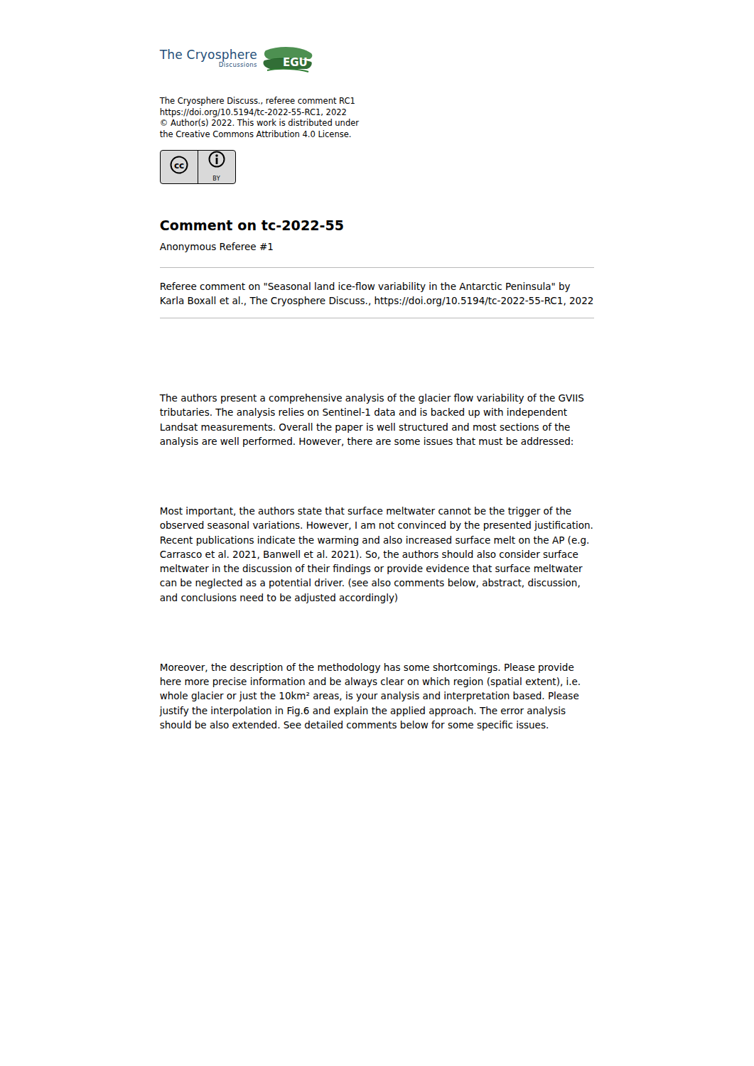The Cryosphere
Discussions
EGU
The Cryosphere Discuss., referee comment RC1
https://doi.org/10.5194/tc-2022-55-RC1, 2022
© Author(s) 2022. This work is distributed under
the Creative Commons Attribution 4.0 License.
| cc | BY |
Comment on tc-2022-55
Anonymous Referee #1
Referee comment on "Seasonal land ice-flow variability in the Antarctic Peninsula" by Karla Boxall et al., The Cryosphere Discuss., https://doi.org/10.5194/tc-2022-55-RC1, 2022
The authors present a comprehensive analysis of the glacier flow variability of the GVIIS tributaries. The analysis relies on Sentinel-1 data and is backed up with independent Landsat measurements. Overall the paper is well structured and most sections of the analysis are well performed. However, there are some issues that must be addressed:
Most important, the authors state that surface meltwater cannot be the trigger of the observed seasonal variations. However, I am not convinced by the presented justification. Recent publications indicate the warming and also increased surface melt on the AP (e.g. Carrasco et al. 2021, Banwell et al. 2021). So, the authors should also consider surface meltwater in the discussion of their findings or provide evidence that surface meltwater can be neglected as a potential driver. (see also comments below, abstract, discussion, and conclusions need to be adjusted accordingly)
Moreover, the description of the methodology has some shortcomings. Please provide here more precise information and be always clear on which region (spatial extent), i.e. whole glacier or just the 10km² areas, is your analysis and interpretation based. Please justify the interpolation in Fig.6 and explain the applied approach. The error analysis should be also extended. See detailed comments below for some specific issues.